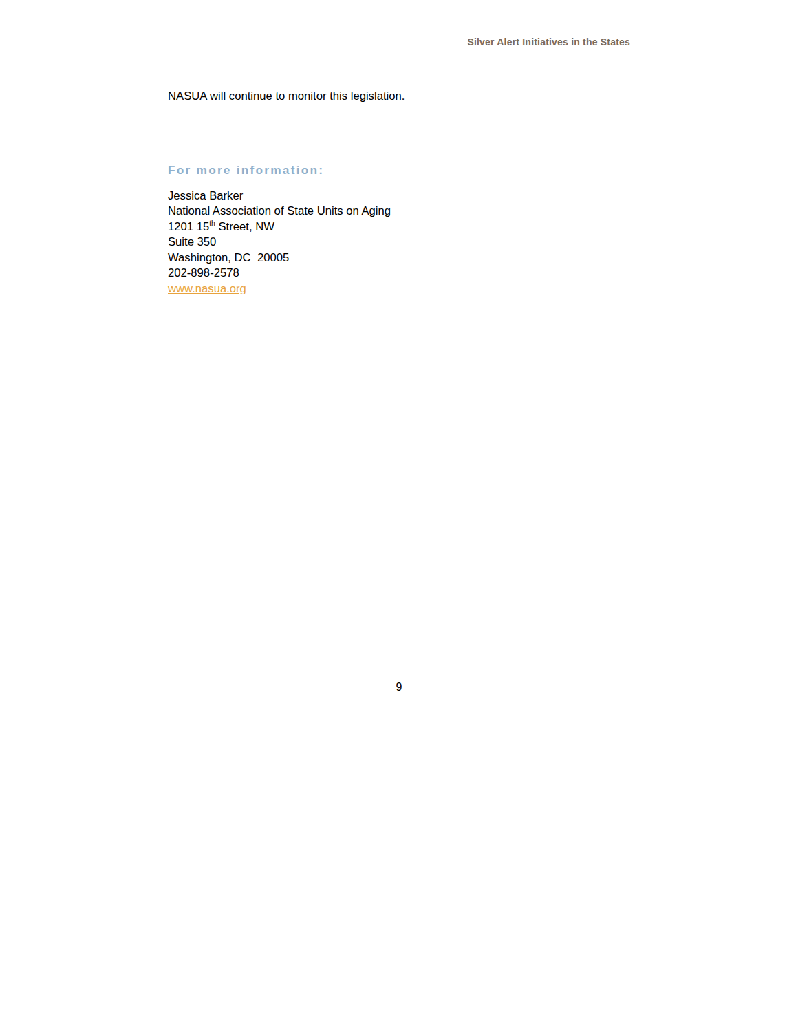Silver Alert Initiatives in the States
NASUA will continue to monitor this legislation.
For more information:
Jessica Barker
National Association of State Units on Aging
1201 15th Street, NW
Suite 350
Washington, DC 20005
202-898-2578
www.nasua.org
9